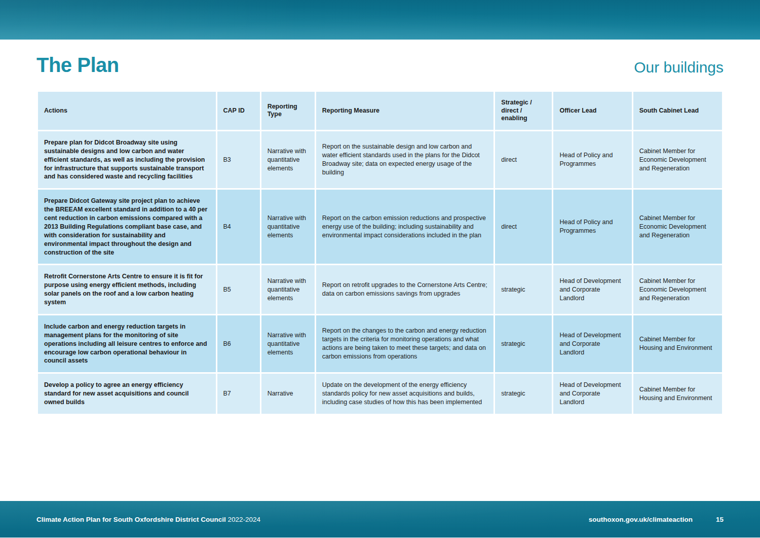The Plan
Our buildings
| Actions | CAP ID | Reporting Type | Reporting Measure | Strategic / direct / enabling | Officer Lead | South Cabinet Lead |
| --- | --- | --- | --- | --- | --- | --- |
| Prepare plan for Didcot Broadway site using sustainable designs and low carbon and water efficient standards, as well as including the provision for infrastructure that supports sustainable transport and has considered waste and recycling facilities | B3 | Narrative with quantitative elements | Report on the sustainable design and low carbon and water efficient standards used in the plans for the Didcot Broadway site; data on expected energy usage of the building | direct | Head of Policy and Programmes | Cabinet Member for Economic Development and Regeneration |
| Prepare Didcot Gateway site project plan to achieve the BREEAM excellent standard in addition to a 40 per cent reduction in carbon emissions compared with a 2013 Building Regulations compliant base case, and with consideration for sustainability and environmental impact throughout the design and construction of the site | B4 | Narrative with quantitative elements | Report on the carbon emission reductions and prospective energy use of the building; including sustainability and environmental impact considerations included in the plan | direct | Head of Policy and Programmes | Cabinet Member for Economic Development and Regeneration |
| Retrofit Cornerstone Arts Centre to ensure it is fit for purpose using energy efficient methods, including solar panels on the roof and a low carbon heating system | B5 | Narrative with quantitative elements | Report on retrofit upgrades to the Cornerstone Arts Centre; data on carbon emissions savings from upgrades | strategic | Head of Development and Corporate Landlord | Cabinet Member for Economic Development and Regeneration |
| Include carbon and energy reduction targets in management plans for the monitoring of site operations including all leisure centres to enforce and encourage low carbon operational behaviour in council assets | B6 | Narrative with quantitative elements | Report on the changes to the carbon and energy reduction targets in the criteria for monitoring operations and what actions are being taken to meet these targets; and data on carbon emissions from operations | strategic | Head of Development and Corporate Landlord | Cabinet Member for Housing and Environment |
| Develop a policy to agree an energy efficiency standard for new asset acquisitions and council owned builds | B7 | Narrative | Update on the development of the energy efficiency standards policy for new asset acquisitions and builds, including case studies of how this has been implemented | strategic | Head of Development and Corporate Landlord | Cabinet Member for Housing and Environment |
Climate Action Plan for South Oxfordshire District Council 2022-2024
southoxon.gov.uk/climateaction 15